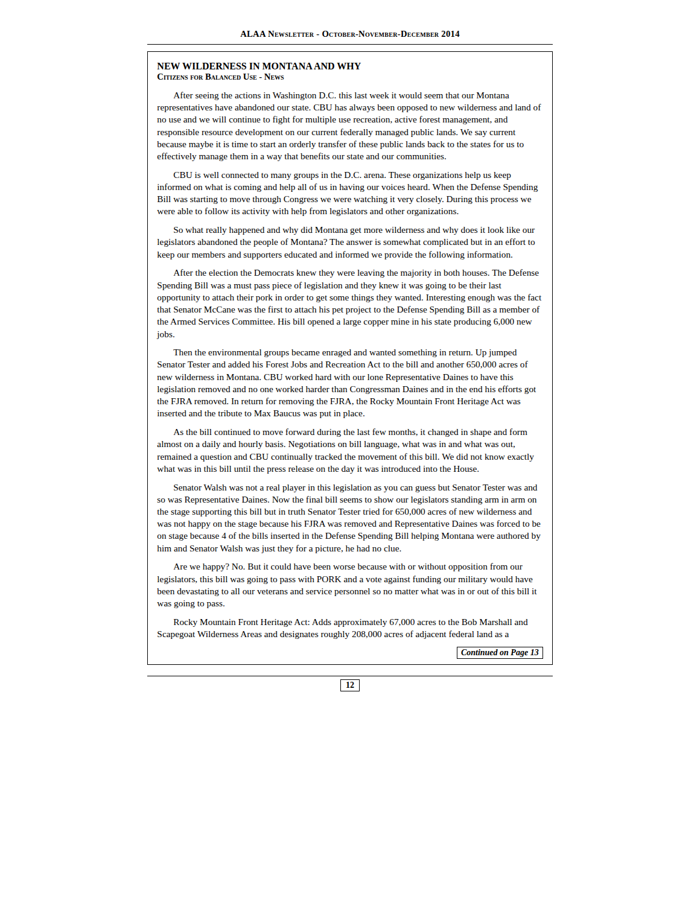ALAA Newsletter - October-November-December 2014
New Wilderness in Montana and Why
Citizens for Balanced Use - News
After seeing the actions in Washington D.C. this last week it would seem that our Montana representatives have abandoned our state. CBU has always been opposed to new wilderness and land of no use and we will continue to fight for multiple use recreation, active forest management, and responsible resource development on our current federally managed public lands. We say current because maybe it is time to start an orderly transfer of these public lands back to the states for us to effectively manage them in a way that benefits our state and our communities.
CBU is well connected to many groups in the D.C. arena. These organizations help us keep informed on what is coming and help all of us in having our voices heard. When the Defense Spending Bill was starting to move through Congress we were watching it very closely. During this process we were able to follow its activity with help from legislators and other organizations.
So what really happened and why did Montana get more wilderness and why does it look like our legislators abandoned the people of Montana? The answer is somewhat complicated but in an effort to keep our members and supporters educated and informed we provide the following information.
After the election the Democrats knew they were leaving the majority in both houses. The Defense Spending Bill was a must pass piece of legislation and they knew it was going to be their last opportunity to attach their pork in order to get some things they wanted. Interesting enough was the fact that Senator McCane was the first to attach his pet project to the Defense Spending Bill as a member of the Armed Services Committee. His bill opened a large copper mine in his state producing 6,000 new jobs.
Then the environmental groups became enraged and wanted something in return. Up jumped Senator Tester and added his Forest Jobs and Recreation Act to the bill and another 650,000 acres of new wilderness in Montana. CBU worked hard with our lone Representative Daines to have this legislation removed and no one worked harder than Congressman Daines and in the end his efforts got the FJRA removed. In return for removing the FJRA, the Rocky Mountain Front Heritage Act was inserted and the tribute to Max Baucus was put in place.
As the bill continued to move forward during the last few months, it changed in shape and form almost on a daily and hourly basis. Negotiations on bill language, what was in and what was out, remained a question and CBU continually tracked the movement of this bill. We did not know exactly what was in this bill until the press release on the day it was introduced into the House.
Senator Walsh was not a real player in this legislation as you can guess but Senator Tester was and so was Representative Daines. Now the final bill seems to show our legislators standing arm in arm on the stage supporting this bill but in truth Senator Tester tried for 650,000 acres of new wilderness and was not happy on the stage because his FJRA was removed and Representative Daines was forced to be on stage because 4 of the bills inserted in the Defense Spending Bill helping Montana were authored by him and Senator Walsh was just they for a picture, he had no clue.
Are we happy? No. But it could have been worse because with or without opposition from our legislators, this bill was going to pass with PORK and a vote against funding our military would have been devastating to all our veterans and service personnel so no matter what was in or out of this bill it was going to pass.
Rocky Mountain Front Heritage Act: Adds approximately 67,000 acres to the Bob Marshall and Scapegoat Wilderness Areas and designates roughly 208,000 acres of adjacent federal land as a
Continued on Page 13
12